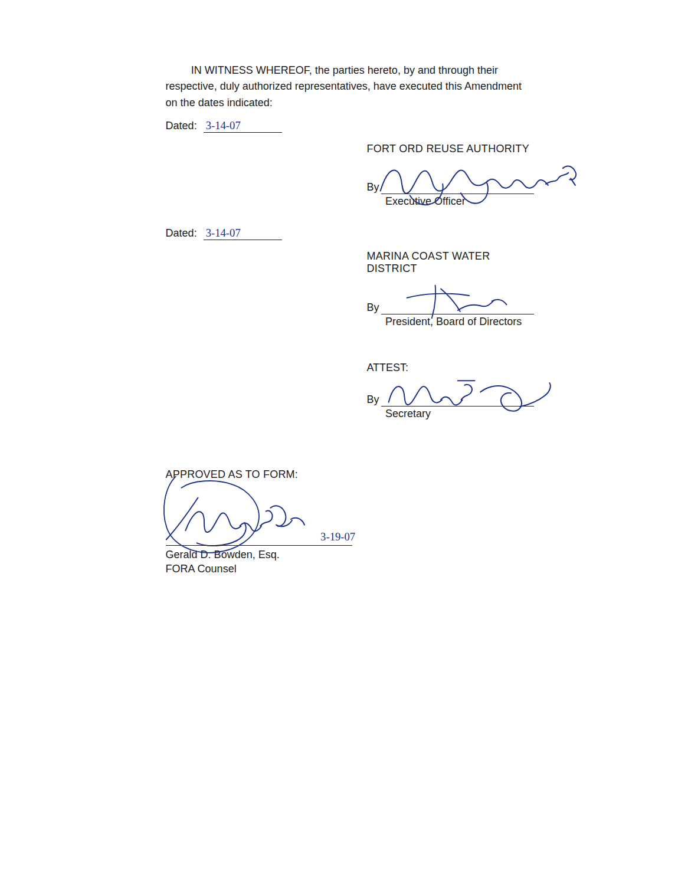IN WITNESS WHEREOF, the parties hereto, by and through their respective, duly authorized representatives, have executed this Amendment on the dates indicated:
FORT ORD REUSE AUTHORITY
By
Executive Officer
Dated: 3-14-07
MARINA COAST WATER DISTRICT
By
President, Board of Directors
Dated: 3-14-07
ATTEST:
By
Secretary
APPROVED AS TO FORM:
3-19-07
Gerald D. Bowden, Esq.
FORA Counsel